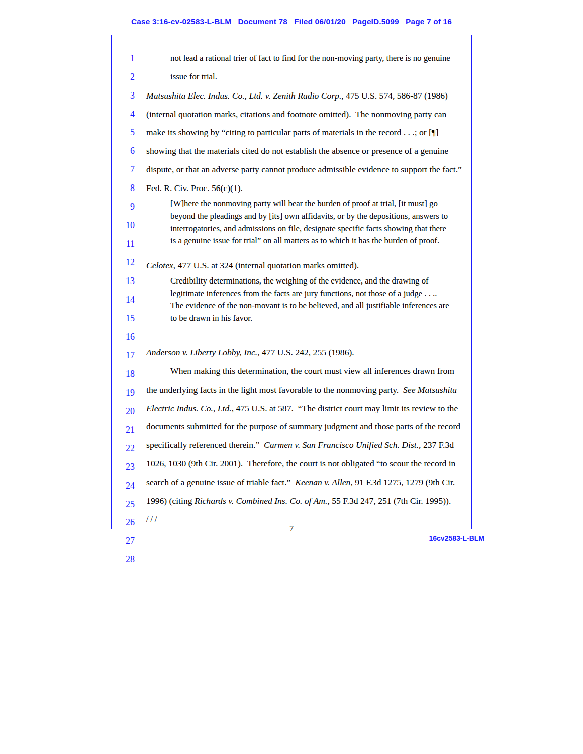Case 3:16-cv-02583-L-BLM Document 78 Filed 06/01/20 PageID.5099 Page 7 of 16
1
2
3
4
5
6
7
8
9
10
11
12
13
14
15
16
17
18
19
20
21
22
23
24
25
26
27
28
not lead a rational trier of fact to find for the non-moving party, there is no genuine issue for trial.
Matsushita Elec. Indus. Co., Ltd. v. Zenith Radio Corp., 475 U.S. 574, 586-87 (1986) (internal quotation marks, citations and footnote omitted). The nonmoving party can make its showing by “citing to particular parts of materials in the record . . .; or [¶] showing that the materials cited do not establish the absence or presence of a genuine dispute, or that an adverse party cannot produce admissible evidence to support the fact.” Fed. R. Civ. Proc. 56(c)(1).
[W]here the nonmoving party will bear the burden of proof at trial, [it must] go beyond the pleadings and by [its] own affidavits, or by the depositions, answers to interrogatories, and admissions on file, designate specific facts showing that there is a genuine issue for trial” on all matters as to which it has the burden of proof.
Celotex, 477 U.S. at 324 (internal quotation marks omitted).
Credibility determinations, the weighing of the evidence, and the drawing of legitimate inferences from the facts are jury functions, not those of a judge . . .. The evidence of the non-movant is to be believed, and all justifiable inferences are to be drawn in his favor.
Anderson v. Liberty Lobby, Inc., 477 U.S. 242, 255 (1986).
When making this determination, the court must view all inferences drawn from the underlying facts in the light most favorable to the nonmoving party. See Matsushita Electric Indus. Co., Ltd., 475 U.S. at 587. “The district court may limit its review to the documents submitted for the purpose of summary judgment and those parts of the record specifically referenced therein.” Carmen v. San Francisco Unified Sch. Dist., 237 F.3d 1026, 1030 (9th Cir. 2001). Therefore, the court is not obligated “to scour the record in search of a genuine issue of triable fact.” Keenan v. Allen, 91 F.3d 1275, 1279 (9th Cir. 1996) (citing Richards v. Combined Ins. Co. of Am., 55 F.3d 247, 251 (7th Cir. 1995)).
/ / /
7
16cv2583-L-BLM